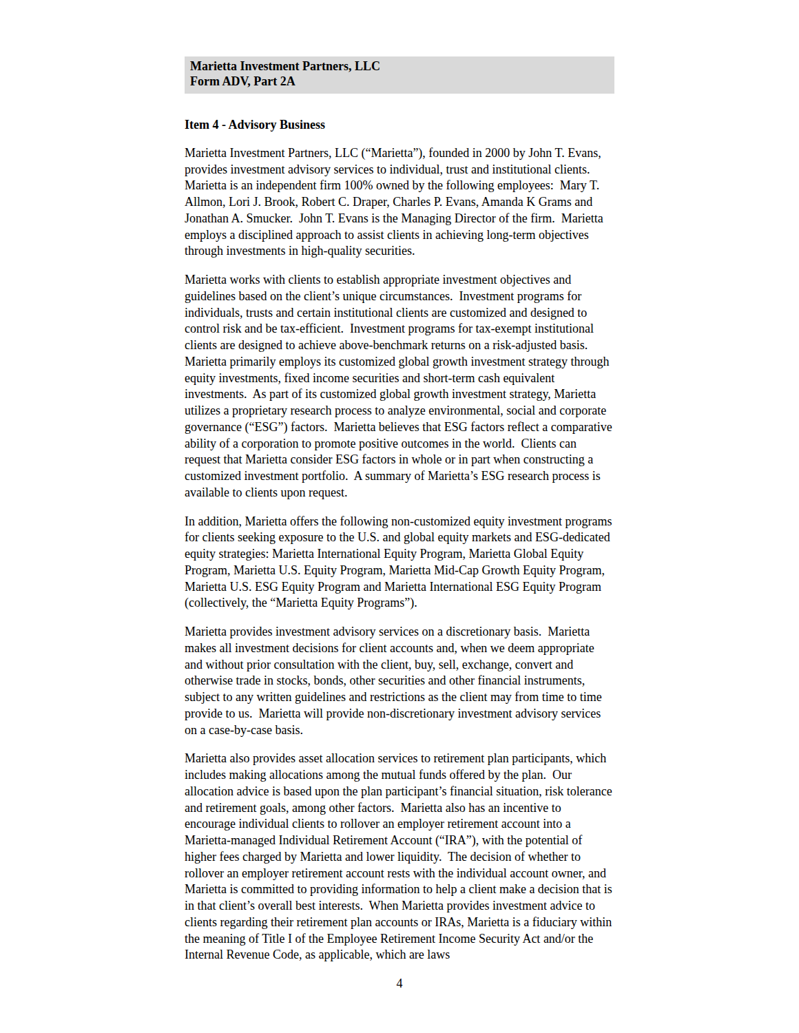Marietta Investment Partners, LLC
Form ADV, Part 2A
Item 4 - Advisory Business
Marietta Investment Partners, LLC (“Marietta”), founded in 2000 by John T. Evans, provides investment advisory services to individual, trust and institutional clients. Marietta is an independent firm 100% owned by the following employees: Mary T. Allmon, Lori J. Brook, Robert C. Draper, Charles P. Evans, Amanda K Grams and Jonathan A. Smucker. John T. Evans is the Managing Director of the firm. Marietta employs a disciplined approach to assist clients in achieving long-term objectives through investments in high-quality securities.
Marietta works with clients to establish appropriate investment objectives and guidelines based on the client’s unique circumstances. Investment programs for individuals, trusts and certain institutional clients are customized and designed to control risk and be tax-efficient. Investment programs for tax-exempt institutional clients are designed to achieve above-benchmark returns on a risk-adjusted basis. Marietta primarily employs its customized global growth investment strategy through equity investments, fixed income securities and short-term cash equivalent investments. As part of its customized global growth investment strategy, Marietta utilizes a proprietary research process to analyze environmental, social and corporate governance (“ESG”) factors. Marietta believes that ESG factors reflect a comparative ability of a corporation to promote positive outcomes in the world. Clients can request that Marietta consider ESG factors in whole or in part when constructing a customized investment portfolio. A summary of Marietta’s ESG research process is available to clients upon request.
In addition, Marietta offers the following non-customized equity investment programs for clients seeking exposure to the U.S. and global equity markets and ESG-dedicated equity strategies: Marietta International Equity Program, Marietta Global Equity Program, Marietta U.S. Equity Program, Marietta Mid-Cap Growth Equity Program, Marietta U.S. ESG Equity Program and Marietta International ESG Equity Program (collectively, the “Marietta Equity Programs”).
Marietta provides investment advisory services on a discretionary basis. Marietta makes all investment decisions for client accounts and, when we deem appropriate and without prior consultation with the client, buy, sell, exchange, convert and otherwise trade in stocks, bonds, other securities and other financial instruments, subject to any written guidelines and restrictions as the client may from time to time provide to us. Marietta will provide non-discretionary investment advisory services on a case-by-case basis.
Marietta also provides asset allocation services to retirement plan participants, which includes making allocations among the mutual funds offered by the plan. Our allocation advice is based upon the plan participant’s financial situation, risk tolerance and retirement goals, among other factors. Marietta also has an incentive to encourage individual clients to rollover an employer retirement account into a Marietta-managed Individual Retirement Account (“IRA”), with the potential of higher fees charged by Marietta and lower liquidity. The decision of whether to rollover an employer retirement account rests with the individual account owner, and Marietta is committed to providing information to help a client make a decision that is in that client’s overall best interests. When Marietta provides investment advice to clients regarding their retirement plan accounts or IRAs, Marietta is a fiduciary within the meaning of Title I of the Employee Retirement Income Security Act and/or the Internal Revenue Code, as applicable, which are laws
4